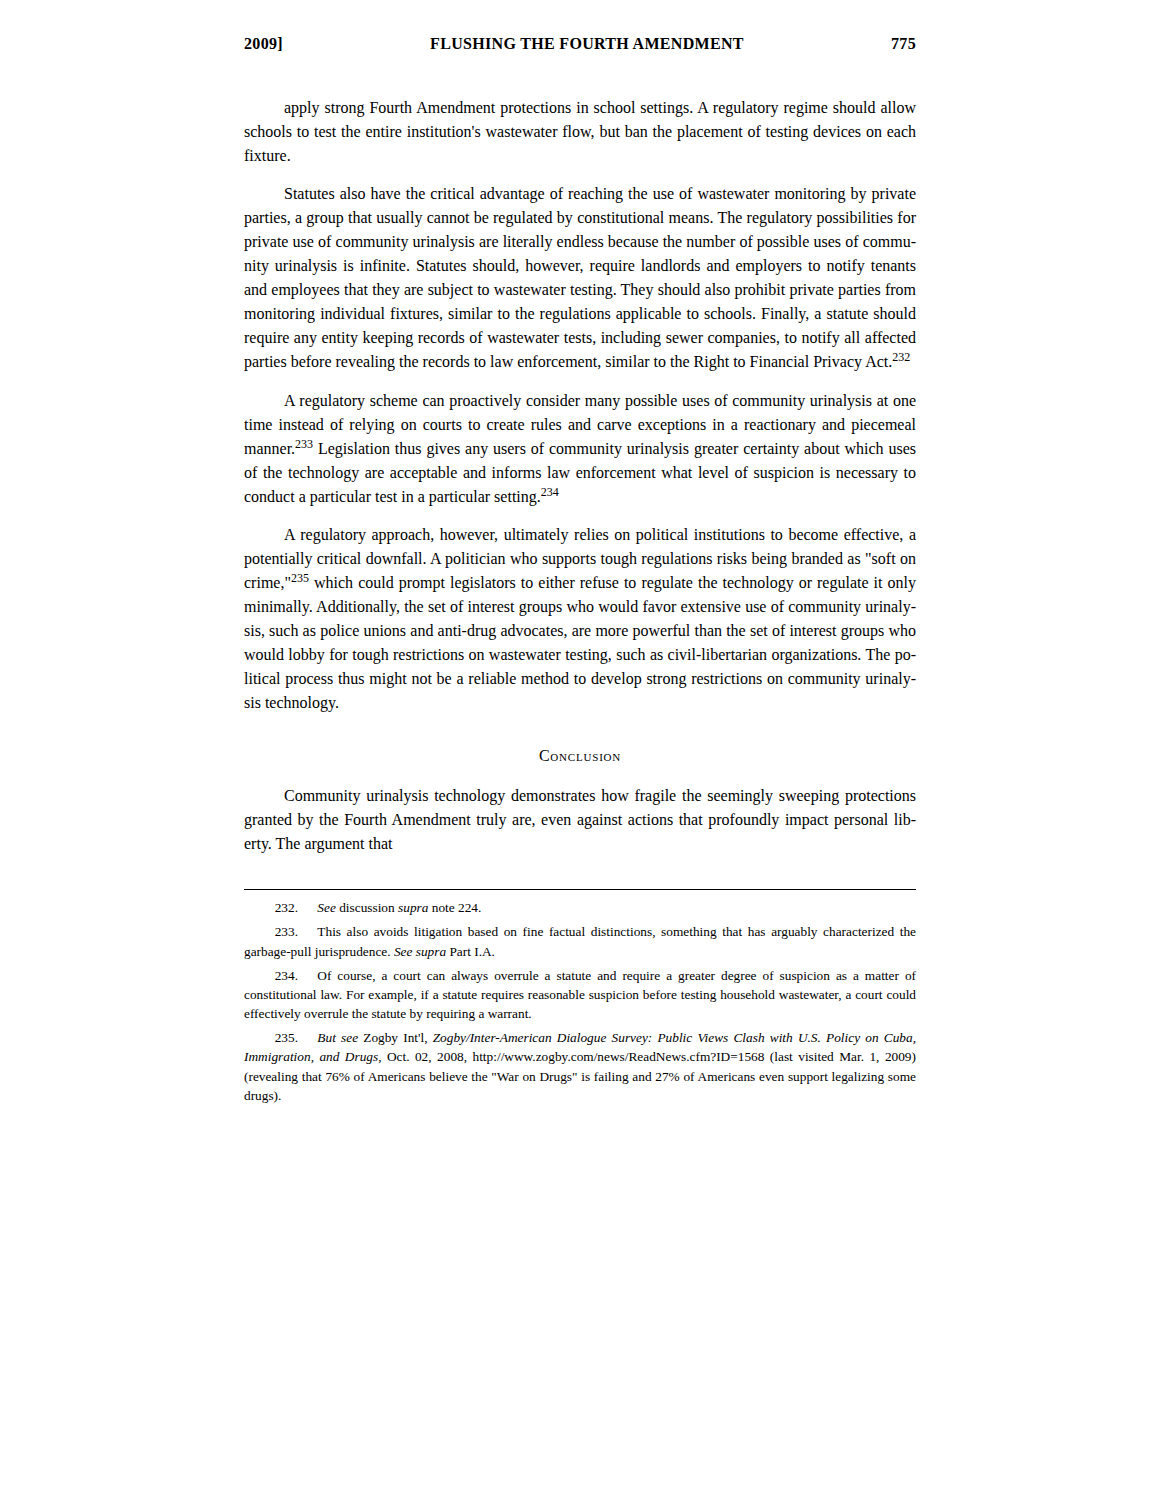2009] Flushing the Fourth Amendment 775
apply strong Fourth Amendment protections in school settings. A regulatory regime should allow schools to test the entire institution's wastewater flow, but ban the placement of testing devices on each fixture.
Statutes also have the critical advantage of reaching the use of wastewater monitoring by private parties, a group that usually cannot be regulated by constitutional means. The regulatory possibilities for private use of community urinalysis are literally endless because the number of possible uses of community urinalysis is infinite. Statutes should, however, require landlords and employers to notify tenants and employees that they are subject to wastewater testing. They should also prohibit private parties from monitoring individual fixtures, similar to the regulations applicable to schools. Finally, a statute should require any entity keeping records of wastewater tests, including sewer companies, to notify all affected parties before revealing the records to law enforcement, similar to the Right to Financial Privacy Act.232
A regulatory scheme can proactively consider many possible uses of community urinalysis at one time instead of relying on courts to create rules and carve exceptions in a reactionary and piecemeal manner.233 Legislation thus gives any users of community urinalysis greater certainty about which uses of the technology are acceptable and informs law enforcement what level of suspicion is necessary to conduct a particular test in a particular setting.234
A regulatory approach, however, ultimately relies on political institutions to become effective, a potentially critical downfall. A politician who supports tough regulations risks being branded as "soft on crime,"235 which could prompt legislators to either refuse to regulate the technology or regulate it only minimally. Additionally, the set of interest groups who would favor extensive use of community urinalysis, such as police unions and anti-drug advocates, are more powerful than the set of interest groups who would lobby for tough restrictions on wastewater testing, such as civil-libertarian organizations. The political process thus might not be a reliable method to develop strong restrictions on community urinalysis technology.
Conclusion
Community urinalysis technology demonstrates how fragile the seemingly sweeping protections granted by the Fourth Amendment truly are, even against actions that profoundly impact personal liberty. The argument that
See discussion supra note 224.
This also avoids litigation based on fine factual distinctions, something that has arguably characterized the garbage-pull jurisprudence. See supra Part I.A.
Of course, a court can always overrule a statute and require a greater degree of suspicion as a matter of constitutional law. For example, if a statute requires reasonable suspicion before testing household wastewater, a court could effectively overrule the statute by requiring a warrant.
But see Zogby Int'l, Zogby/Inter-American Dialogue Survey: Public Views Clash with U.S. Policy on Cuba, Immigration, and Drugs, Oct. 02, 2008, http://www.zogby.com/news/ReadNews.cfm?ID=1568 (last visited Mar. 1, 2009) (revealing that 76% of Americans believe the "War on Drugs" is failing and 27% of Americans even support legalizing some drugs).